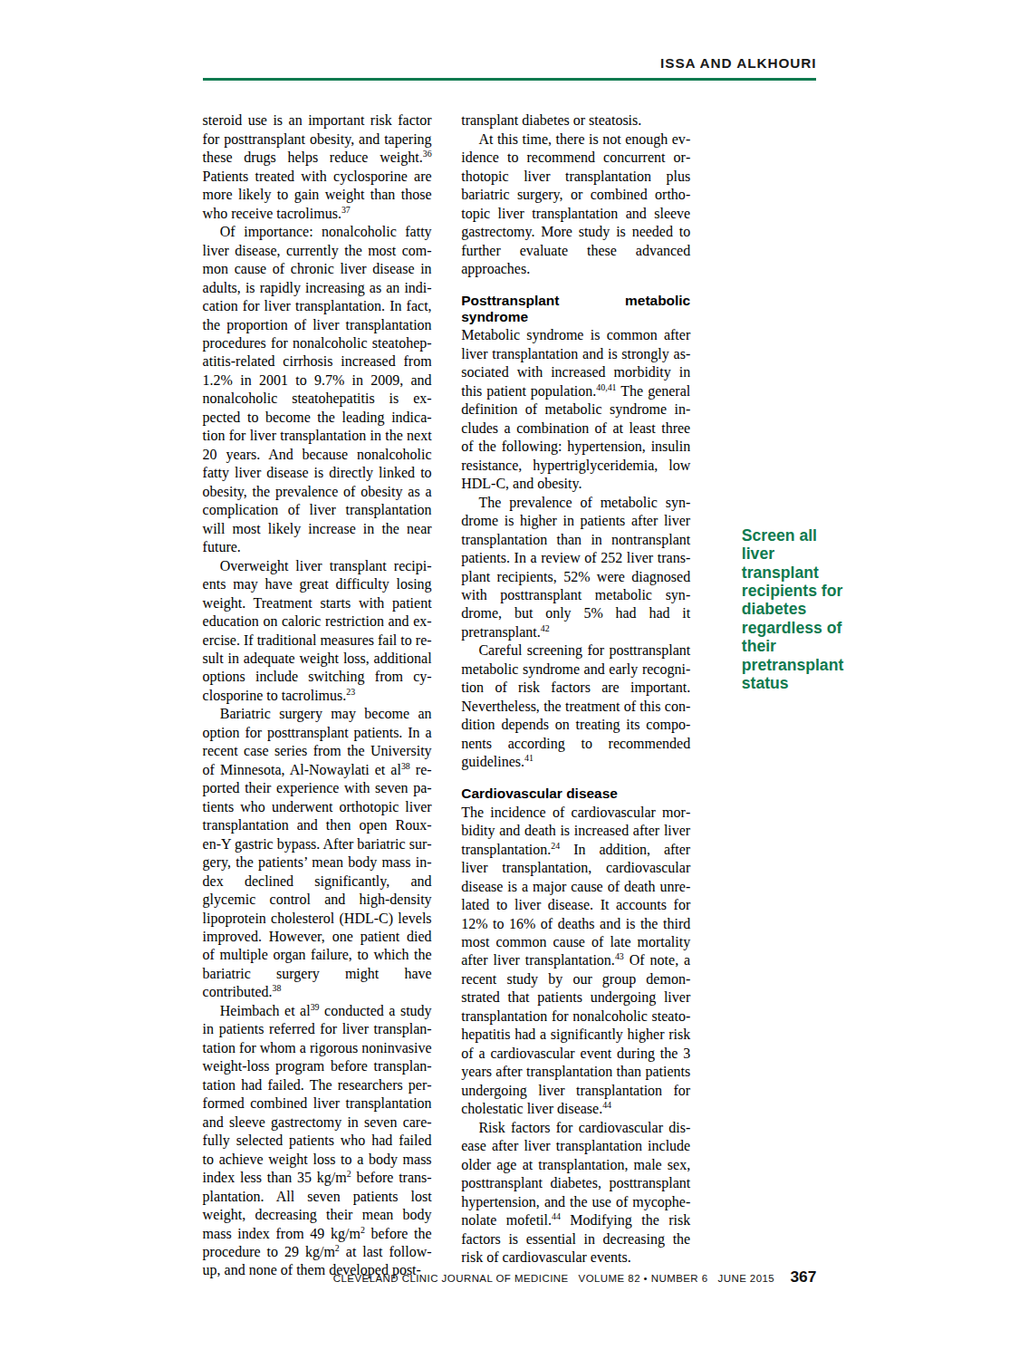ISSA AND ALKHOURI
steroid use is an important risk factor for posttransplant obesity, and tapering these drugs helps reduce weight.36 Patients treated with cyclosporine are more likely to gain weight than those who receive tacrolimus.37
Of importance: nonalcoholic fatty liver disease, currently the most common cause of chronic liver disease in adults, is rapidly increasing as an indication for liver transplantation. In fact, the proportion of liver transplantation procedures for nonalcoholic steatohepatitis-related cirrhosis increased from 1.2% in 2001 to 9.7% in 2009, and nonalcoholic steatohepatitis is expected to become the leading indication for liver transplantation in the next 20 years. And because nonalcoholic fatty liver disease is directly linked to obesity, the prevalence of obesity as a complication of liver transplantation will most likely increase in the near future.
Overweight liver transplant recipients may have great difficulty losing weight. Treatment starts with patient education on caloric restriction and exercise. If traditional measures fail to result in adequate weight loss, additional options include switching from cyclosporine to tacrolimus.23
Bariatric surgery may become an option for posttransplant patients. In a recent case series from the University of Minnesota, Al-Nowaylati et al38 reported their experience with seven patients who underwent orthotopic liver transplantation and then open Roux-en-Y gastric bypass. After bariatric surgery, the patients’ mean body mass index declined significantly, and glycemic control and high-density lipoprotein cholesterol (HDL-C) levels improved. However, one patient died of multiple organ failure, to which the bariatric surgery might have contributed.38
Heimbach et al39 conducted a study in patients referred for liver transplantation for whom a rigorous noninvasive weight-loss program before transplantation had failed. The researchers performed combined liver transplantation and sleeve gastrectomy in seven carefully selected patients who had failed to achieve weight loss to a body mass index less than 35 kg/m2 before transplantation. All seven patients lost weight, decreasing their mean body mass index from 49 kg/m2 before the procedure to 29 kg/m2 at last follow-up, and none of them developed post-
transplant diabetes or steatosis.
At this time, there is not enough evidence to recommend concurrent orthotopic liver transplantation plus bariatric surgery, or combined orthotopic liver transplantation and sleeve gastrectomy. More study is needed to further evaluate these advanced approaches.
Posttransplant metabolic syndrome
Metabolic syndrome is common after liver transplantation and is strongly associated with increased morbidity in this patient population.40,41 The general definition of metabolic syndrome includes a combination of at least three of the following: hypertension, insulin resistance, hypertriglyceridemia, low HDL-C, and obesity.
The prevalence of metabolic syndrome is higher in patients after liver transplantation than in nontransplant patients. In a review of 252 liver transplant recipients, 52% were diagnosed with posttransplant metabolic syndrome, but only 5% had had it pretransplant.42
Careful screening for posttransplant metabolic syndrome and early recognition of risk factors are important. Nevertheless, the treatment of this condition depends on treating its components according to recommended guidelines.41
Cardiovascular disease
The incidence of cardiovascular morbidity and death is increased after liver transplantation.24 In addition, after liver transplantation, cardiovascular disease is a major cause of death unrelated to liver disease. It accounts for 12% to 16% of deaths and is the third most common cause of late mortality after liver transplantation.43 Of note, a recent study by our group demonstrated that patients undergoing liver transplantation for nonalcoholic steatohepatitis had a significantly higher risk of a cardiovascular event during the 3 years after transplantation than patients undergoing liver transplantation for cholestatic liver disease.44
Risk factors for cardiovascular disease after liver transplantation include older age at transplantation, male sex, posttransplant diabetes, posttransplant hypertension, and the use of mycophenolate mofetil.44 Modifying the risk factors is essential in decreasing the risk of cardiovascular events.
Screen all liver transplant recipients for diabetes regardless of their pretransplant status
Cleveland Clinic Journal of Medicine Volume 82 • Number 6 June 2015 367